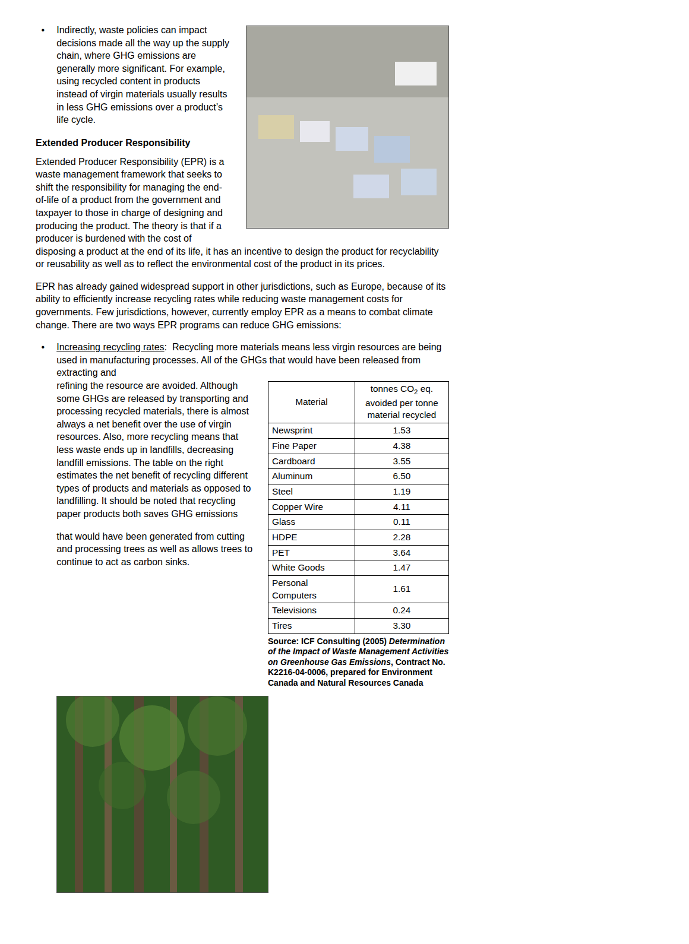Indirectly, waste policies can impact decisions made all the way up the supply chain, where GHG emissions are generally more significant. For example, using recycled content in products instead of virgin materials usually results in less GHG emissions over a product’s life cycle.
Extended Producer Responsibility
Extended Producer Responsibility (EPR) is a waste management framework that seeks to shift the responsibility for managing the end-of-life of a product from the government and taxpayer to those in charge of designing and producing the product. The theory is that if a producer is burdened with the cost of disposing a product at the end of its life, it has an incentive to design the product for recyclability or reusability as well as to reflect the environmental cost of the product in its prices.
EPR has already gained widespread support in other jurisdictions, such as Europe, because of its ability to efficiently increase recycling rates while reducing waste management costs for governments. Few jurisdictions, however, currently employ EPR as a means to combat climate change. There are two ways EPR programs can reduce GHG emissions:
Increasing recycling rates: Recycling more materials means less virgin resources are being used in manufacturing processes. All of the GHGs that would have been released from extracting and
| Material | tonnes CO 2 eq. avoided per tonne material recycled |
| --- | --- |
| Newsprint | 1.53 |
| Fine Paper | 4.38 |
| Cardboard | 3.55 |
| Aluminum | 6.50 |
| Steel | 1.19 |
| Copper Wire | 4.11 |
| Glass | 0.11 |
| HDPE | 2.28 |
| PET | 3.64 |
| White Goods | 1.47 |
| Personal Computers | 1.61 |
| Televisions | 0.24 |
| Tires | 3.30 |
Source: ICF Consulting (2005) Determination of the Impact of Waste Management Activities on Greenhouse Gas Emissions, Contract No. K2216-04-0006, prepared for Environment Canada and Natural Resources Canada
refining the resource are avoided. Although some GHGs are released by transporting and processing recycled materials, there is almost always a net benefit over the use of virgin resources. Also, more recycling means that less waste ends up in landfills, decreasing landfill emissions. The table on the right estimates the net benefit of recycling different types of products and materials as opposed to landfilling. It should be noted that recycling paper products both saves GHG emissions
that would have been generated from cutting and processing trees as well as allows trees to continue to act as carbon sinks.